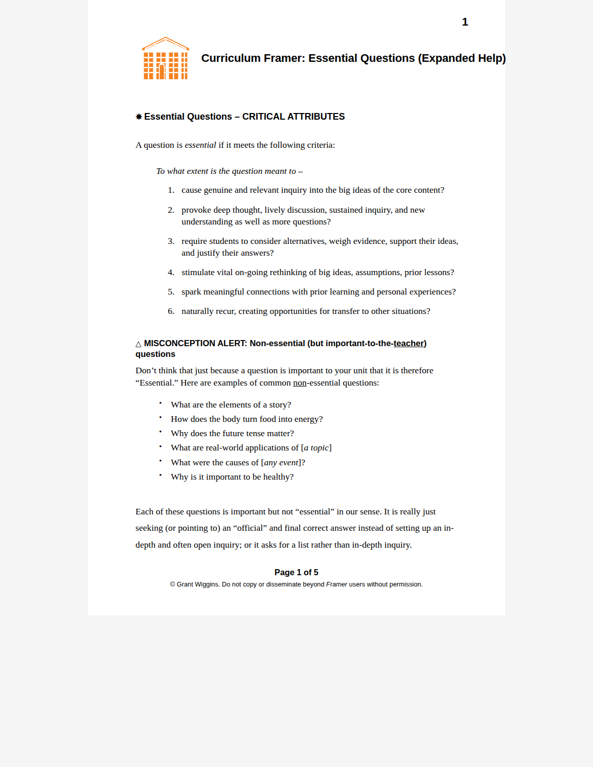1
Curriculum Framer: Essential Questions (Expanded Help)
✵Essential Questions – CRITICAL ATTRIBUTES
A question is essential if it meets the following criteria:
To what extent is the question meant to –
cause genuine and relevant inquiry into the big ideas of the core content?
provoke deep thought, lively discussion, sustained inquiry, and new understanding as well as more questions?
require students to consider alternatives, weigh evidence, support their ideas, and justify their answers?
stimulate vital on-going rethinking of big ideas, assumptions, prior lessons?
spark meaningful connections with prior learning and personal experiences?
naturally recur, creating opportunities for transfer to other situations?
△ MISCONCEPTION ALERT: Non-essential (but important-to-the-teacher) questions
Don’t think that just because a question is important to your unit that it is therefore “Essential.” Here are examples of common non-essential questions:
What are the elements of a story?
How does the body turn food into energy?
Why does the future tense matter?
What are real-world applications of [a topic]
What were the causes of [any event]?
Why is it important to be healthy?
Each of these questions is important but not “essential” in our sense. It is really just seeking (or pointing to) an “official” and final correct answer instead of setting up an in-depth and often open inquiry; or it asks for a list rather than in-depth inquiry.
Page 1 of 5
© Grant Wiggins. Do not copy or disseminate beyond Framer users without permission.